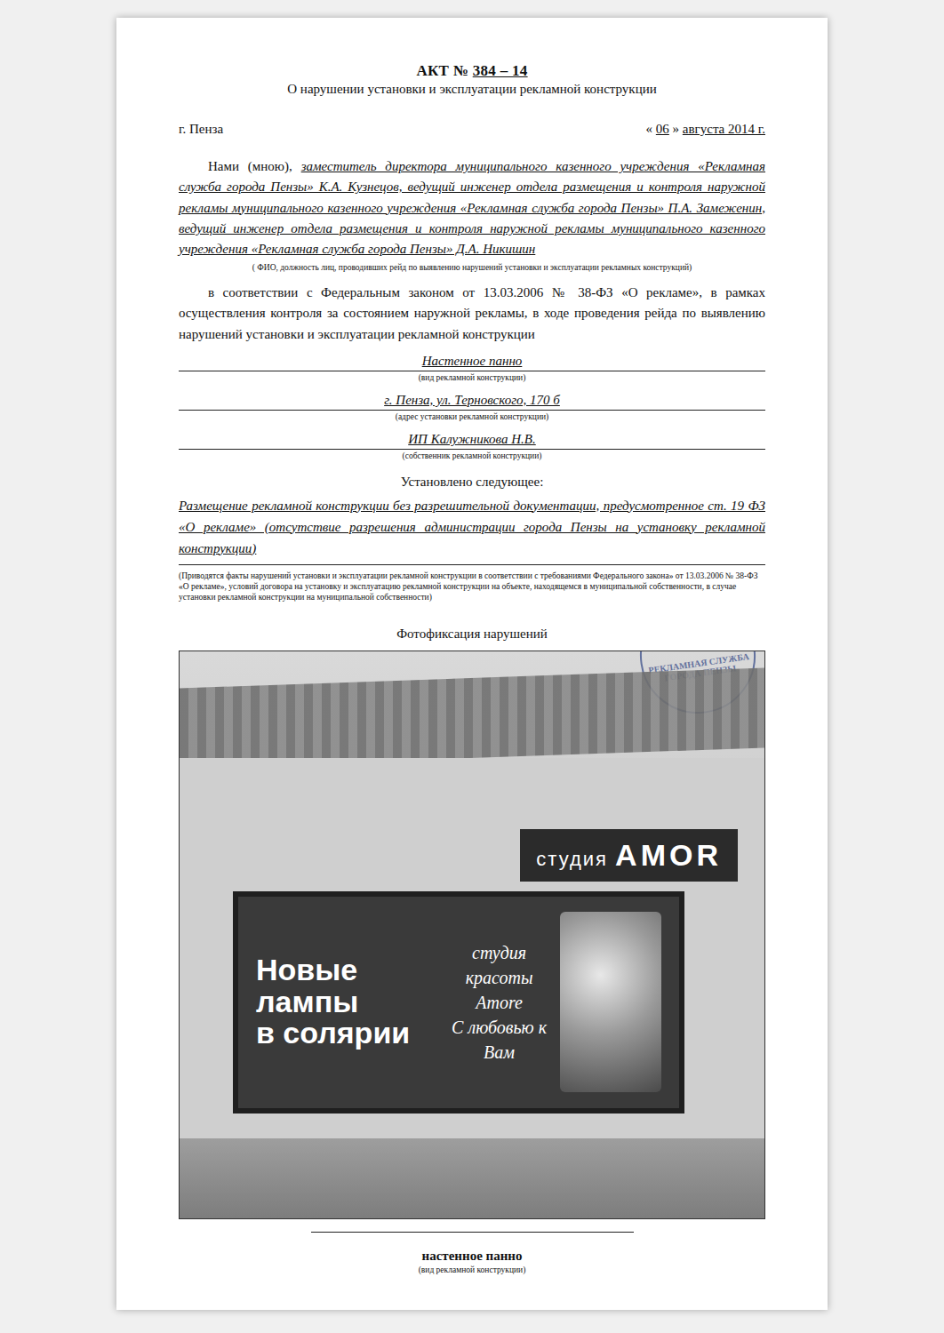АКТ № 384 – 14
О нарушении установки и эксплуатации рекламной конструкции
г. Пенза
« 06 » августа 2014 г.
Нами (мною), заместитель директора муниципального казенного учреждения «Рекламная служба города Пензы» К.А. Кузнецов, ведущий инженер отдела размещения и контроля наружной рекламы муниципального казенного учреждения «Рекламная служба города Пензы» П.А. Замеженин, ведущий инженер отдела размещения и контроля наружной рекламы муниципального казенного учреждения «Рекламная служба города Пензы» Д.А. Никишин
( ФИО, должность лиц, проводивших рейд по выявлению нарушений установки и эксплуатации рекламных конструкций)
в соответствии с Федеральным законом от 13.03.2006 № 38-ФЗ «О рекламе», в рамках осуществления контроля за состоянием наружной рекламы, в ходе проведения рейда по выявлению нарушений установки и эксплуатации рекламной конструкции
Настенное панно
(вид рекламной конструкции)
г. Пенза, ул. Терновского, 170 б
(адрес установки рекламной конструкции)
ИП Калужникова Н.В.
(собственник рекламной конструкции)
Установлено следующее:
Размещение рекламной конструкции без разрешительной документации, предусмотренное ст. 19 ФЗ «О рекламе» (отсутствие разрешения администрации города Пензы на установку рекламной конструкции)
(Приводятся факты нарушений установки и эксплуатации рекламной конструкции в соответствии с требованиями Федерального закона» от 13.03.2006 № 38-ФЗ «О рекламе», условий договора на установку и эксплуатацию рекламной конструкции на объекте, находящемся в муниципальной собственности, в случае установки рекламной конструкции на муниципальной собственности)
Фотофиксация нарушений
МУНИЦИПАЛЬНОЕ КАЗЕННОЕ УЧРЕЖДЕНИЕ
РЕКЛАМНАЯ СЛУЖБА
ГОРОДА ПЕНЗЫ
студия AMOR
Новые
лампы
в солярии
студия красоты
Amore
С любовью к Вам
настенное панно
(вид рекламной конструкции)